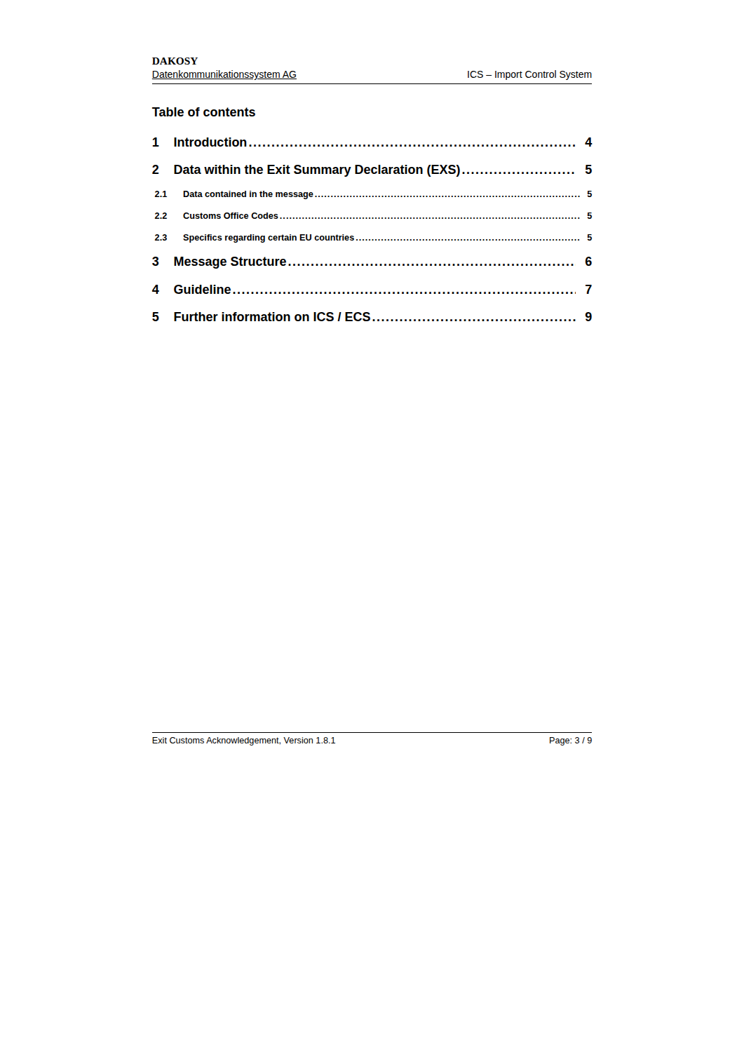DAKOSY
Datenkommunikationssystem AG
ICS – Import Control System
Table of contents
1 Introduction .......................................................................................... 4
2 Data within the Exit Summary Declaration (EXS) ............................... 5
2.1 Data contained in the message ....................................................................................... 5
2.2 Customs Office Codes .................................................................................................... 5
2.3 Specifics regarding certain EU countries ....................................................................... 5
3 Message Structure .............................................................................. 6
4 Guideline ............................................................................................. 7
5 Further information on ICS / ECS ......................................................... 9
Exit Customs Acknowledgement, Version 1.8.1
Page: 3 / 9